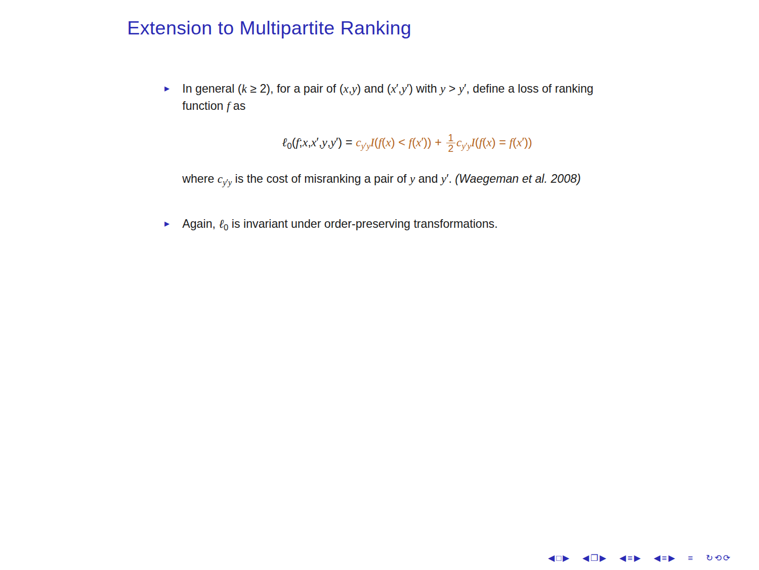Extension to Multipartite Ranking
In general (k ≥ 2), for a pair of (x,y) and (x′,y′) with y > y′, define a loss of ranking function f as
ℓ0(f;x,x′,y,y′) = cy′yI(f(x) < f(x′)) + 12 cy′yI(f(x) = f(x′))
where cy′y is the cost of misranking a pair of y and y′. (Waegeman et al. 2008)
Again, ℓ0 is invariant under order-preserving transformations.
◀□▶ ◀❐▶ ◀≡▶ ◀≡▶ ≡ ↻⟲⟳